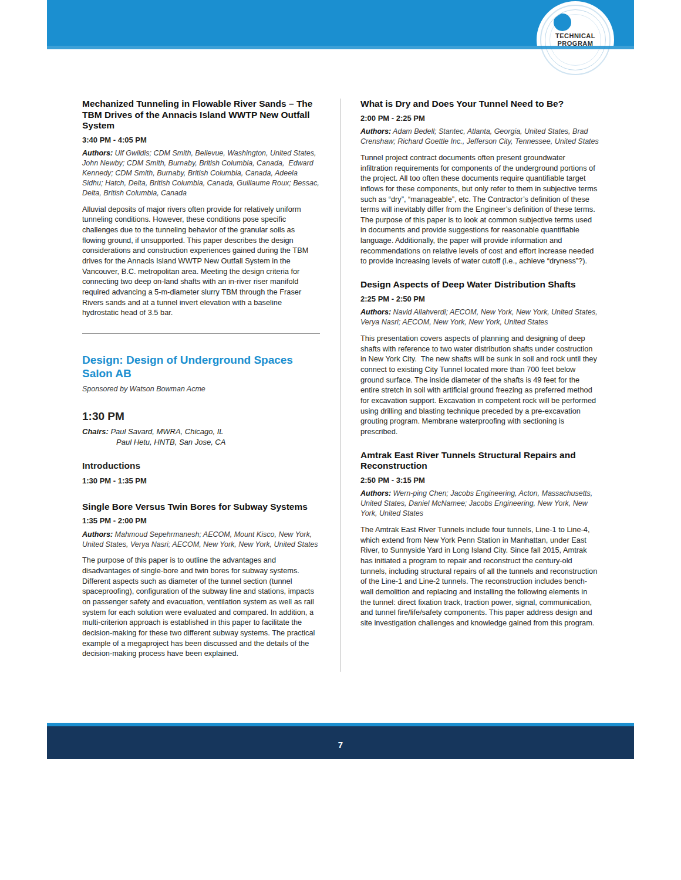Technical
Program
Mechanized Tunneling in Flowable River Sands – The TBM Drives of the Annacis Island WWTP New Outfall System
3:40 PM - 4:05 PM
Authors: Ulf Gwildis; CDM Smith, Bellevue, Washington, United States, John Newby; CDM Smith, Burnaby, British Columbia, Canada, Edward Kennedy; CDM Smith, Burnaby, British Columbia, Canada, Adeela Sidhu; Hatch, Delta, British Columbia, Canada, Guillaume Roux; Bessac, Delta, British Columbia, Canada
Alluvial deposits of major rivers often provide for relatively uniform tunneling conditions. However, these conditions pose specific challenges due to the tunneling behavior of the granular soils as flowing ground, if unsupported. This paper describes the design considerations and construction experiences gained during the TBM drives for the Annacis Island WWTP New Outfall System in the Vancouver, B.C. metropolitan area. Meeting the design criteria for connecting two deep on-land shafts with an in-river riser manifold required advancing a 5-m-diameter slurry TBM through the Fraser Rivers sands and at a tunnel invert elevation with a baseline hydrostatic head of 3.5 bar.
Design: Design of Underground Spaces
Salon AB
Sponsored by Watson Bowman Acme
1:30 PM
Chairs: Paul Savard, MWRA, Chicago, IL Paul Hetu, HNTB, San Jose, CA
Introductions
1:30 PM - 1:35 PM
Single Bore Versus Twin Bores for Subway Systems
1:35 PM - 2:00 PM
Authors: Mahmoud Sepehrmanesh; AECOM, Mount Kisco, New York, United States, Verya Nasri; AECOM, New York, New York, United States
The purpose of this paper is to outline the advantages and disadvantages of single-bore and twin bores for subway systems. Different aspects such as diameter of the tunnel section (tunnel spaceproofing), configuration of the subway line and stations, impacts on passenger safety and evacuation, ventilation system as well as rail system for each solution were evaluated and compared. In addition, a multi-criterion approach is established in this paper to facilitate the decision-making for these two different subway systems. The practical example of a megaproject has been discussed and the details of the decision-making process have been explained.
What is Dry and Does Your Tunnel Need to Be?
2:00 PM - 2:25 PM
Authors: Adam Bedell; Stantec, Atlanta, Georgia, United States, Brad Crenshaw; Richard Goettle Inc., Jefferson City, Tennessee, United States
Tunnel project contract documents often present groundwater infiltration requirements for components of the underground portions of the project. All too often these documents require quantifiable target inflows for these components, but only refer to them in subjective terms such as “dry”, “manageable”, etc. The Contractor’s definition of these terms will inevitably differ from the Engineer’s definition of these terms. The purpose of this paper is to look at common subjective terms used in documents and provide suggestions for reasonable quantifiable language. Additionally, the paper will provide information and recommendations on relative levels of cost and effort increase needed to provide increasing levels of water cutoff (i.e., achieve “dryness”?).
Design Aspects of Deep Water Distribution Shafts
2:25 PM - 2:50 PM
Authors: Navid Allahverdi; AECOM, New York, New York, United States, Verya Nasri; AECOM, New York, New York, United States
This presentation covers aspects of planning and designing of deep shafts with reference to two water distribution shafts under costruction in New York City. The new shafts will be sunk in soil and rock until they connect to existing City Tunnel located more than 700 feet below ground surface. The inside diameter of the shafts is 49 feet for the entire stretch in soil with artificial ground freezing as preferred method for excavation support. Excavation in competent rock will be performed using drilling and blasting technique preceded by a pre-excavation grouting program. Membrane waterproofing with sectioning is prescribed.
Amtrak East River Tunnels Structural Repairs and Reconstruction
2:50 PM - 3:15 PM
Authors: Wern-ping Chen; Jacobs Engineering, Acton, Massachusetts, United States, Daniel McNamee; Jacobs Engineering, New York, New York, United States
The Amtrak East River Tunnels include four tunnels, Line-1 to Line-4, which extend from New York Penn Station in Manhattan, under East River, to Sunnyside Yard in Long Island City. Since fall 2015, Amtrak has initiated a program to repair and reconstruct the century-old tunnels, including structural repairs of all the tunnels and reconstruction of the Line-1 and Line-2 tunnels. The reconstruction includes bench-wall demolition and replacing and installing the following elements in the tunnel: direct fixation track, traction power, signal, communication, and tunnel fire/life/safety components. This paper address design and site investigation challenges and knowledge gained from this program.
7